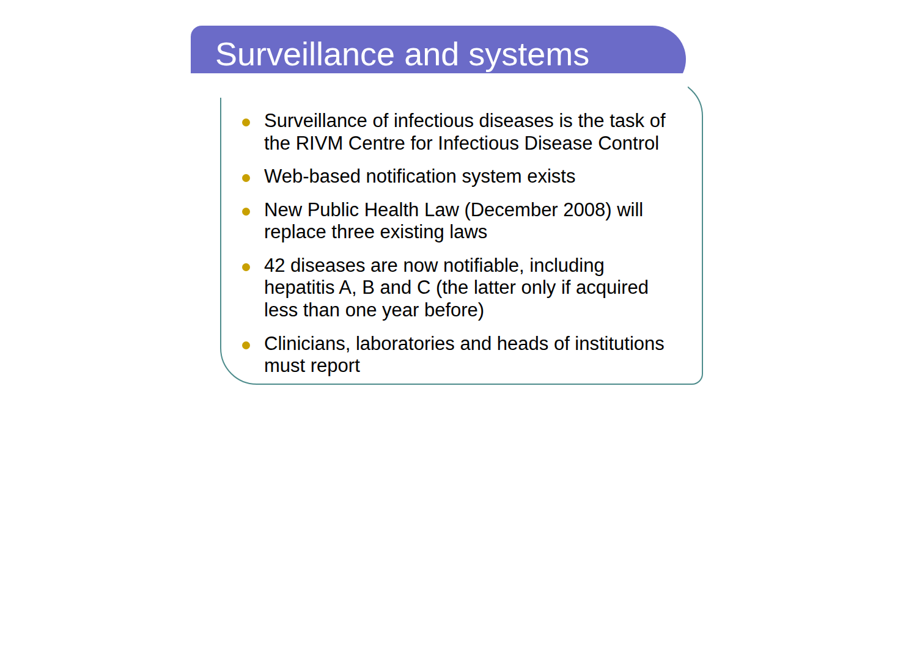Surveillance and systems
Surveillance of infectious diseases is the task of the RIVM Centre for Infectious Disease Control
Web-based notification system exists
New Public Health Law (December 2008) will replace three existing laws
42 diseases are now notifiable, including hepatitis A, B and C (the latter only if acquired less than one year before)
Clinicians, laboratories and heads of institutions must report